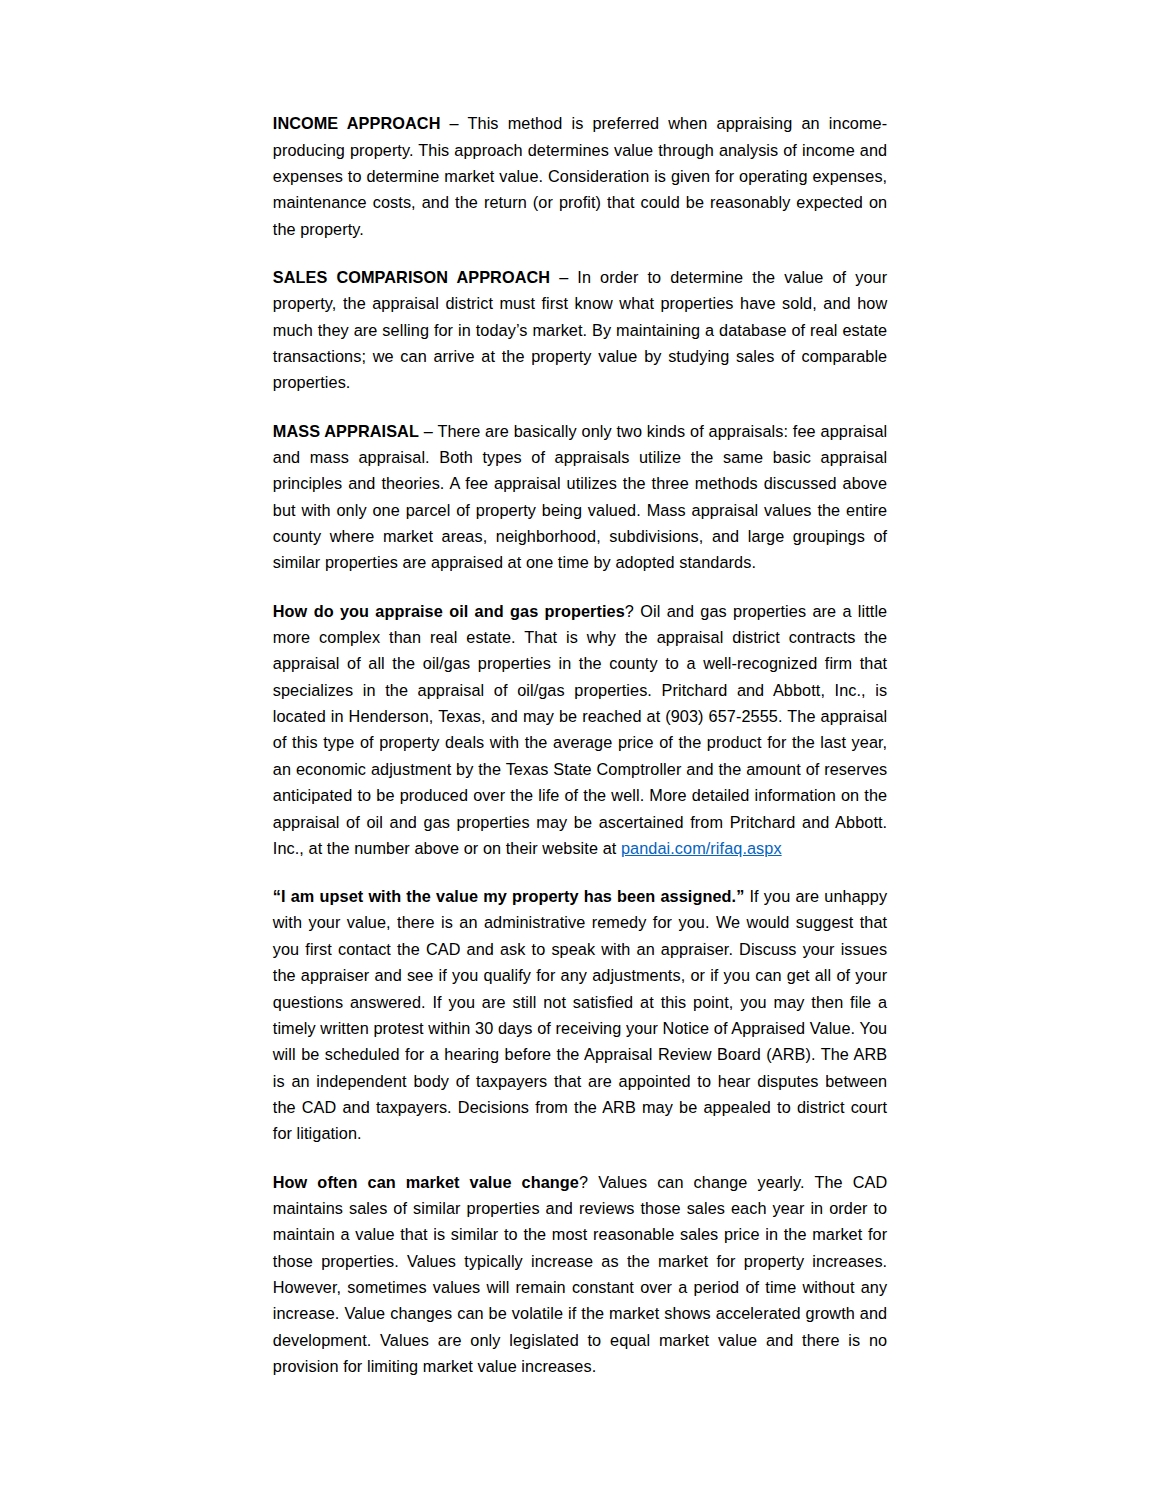INCOME APPROACH – This method is preferred when appraising an income-producing property. This approach determines value through analysis of income and expenses to determine market value. Consideration is given for operating expenses, maintenance costs, and the return (or profit) that could be reasonably expected on the property.
SALES COMPARISON APPROACH – In order to determine the value of your property, the appraisal district must first know what properties have sold, and how much they are selling for in today’s market. By maintaining a database of real estate transactions; we can arrive at the property value by studying sales of comparable properties.
MASS APPRAISAL – There are basically only two kinds of appraisals: fee appraisal and mass appraisal. Both types of appraisals utilize the same basic appraisal principles and theories. A fee appraisal utilizes the three methods discussed above but with only one parcel of property being valued. Mass appraisal values the entire county where market areas, neighborhood, subdivisions, and large groupings of similar properties are appraised at one time by adopted standards.
How do you appraise oil and gas properties? Oil and gas properties are a little more complex than real estate. That is why the appraisal district contracts the appraisal of all the oil/gas properties in the county to a well-recognized firm that specializes in the appraisal of oil/gas properties. Pritchard and Abbott, Inc., is located in Henderson, Texas, and may be reached at (903) 657-2555. The appraisal of this type of property deals with the average price of the product for the last year, an economic adjustment by the Texas State Comptroller and the amount of reserves anticipated to be produced over the life of the well. More detailed information on the appraisal of oil and gas properties may be ascertained from Pritchard and Abbott. Inc., at the number above or on their website at pandai.com/rifaq.aspx
“I am upset with the value my property has been assigned.” If you are unhappy with your value, there is an administrative remedy for you. We would suggest that you first contact the CAD and ask to speak with an appraiser. Discuss your issues the appraiser and see if you qualify for any adjustments, or if you can get all of your questions answered. If you are still not satisfied at this point, you may then file a timely written protest within 30 days of receiving your Notice of Appraised Value. You will be scheduled for a hearing before the Appraisal Review Board (ARB). The ARB is an independent body of taxpayers that are appointed to hear disputes between the CAD and taxpayers. Decisions from the ARB may be appealed to district court for litigation.
How often can market value change? Values can change yearly. The CAD maintains sales of similar properties and reviews those sales each year in order to maintain a value that is similar to the most reasonable sales price in the market for those properties. Values typically increase as the market for property increases. However, sometimes values will remain constant over a period of time without any increase. Value changes can be volatile if the market shows accelerated growth and development. Values are only legislated to equal market value and there is no provision for limiting market value increases.